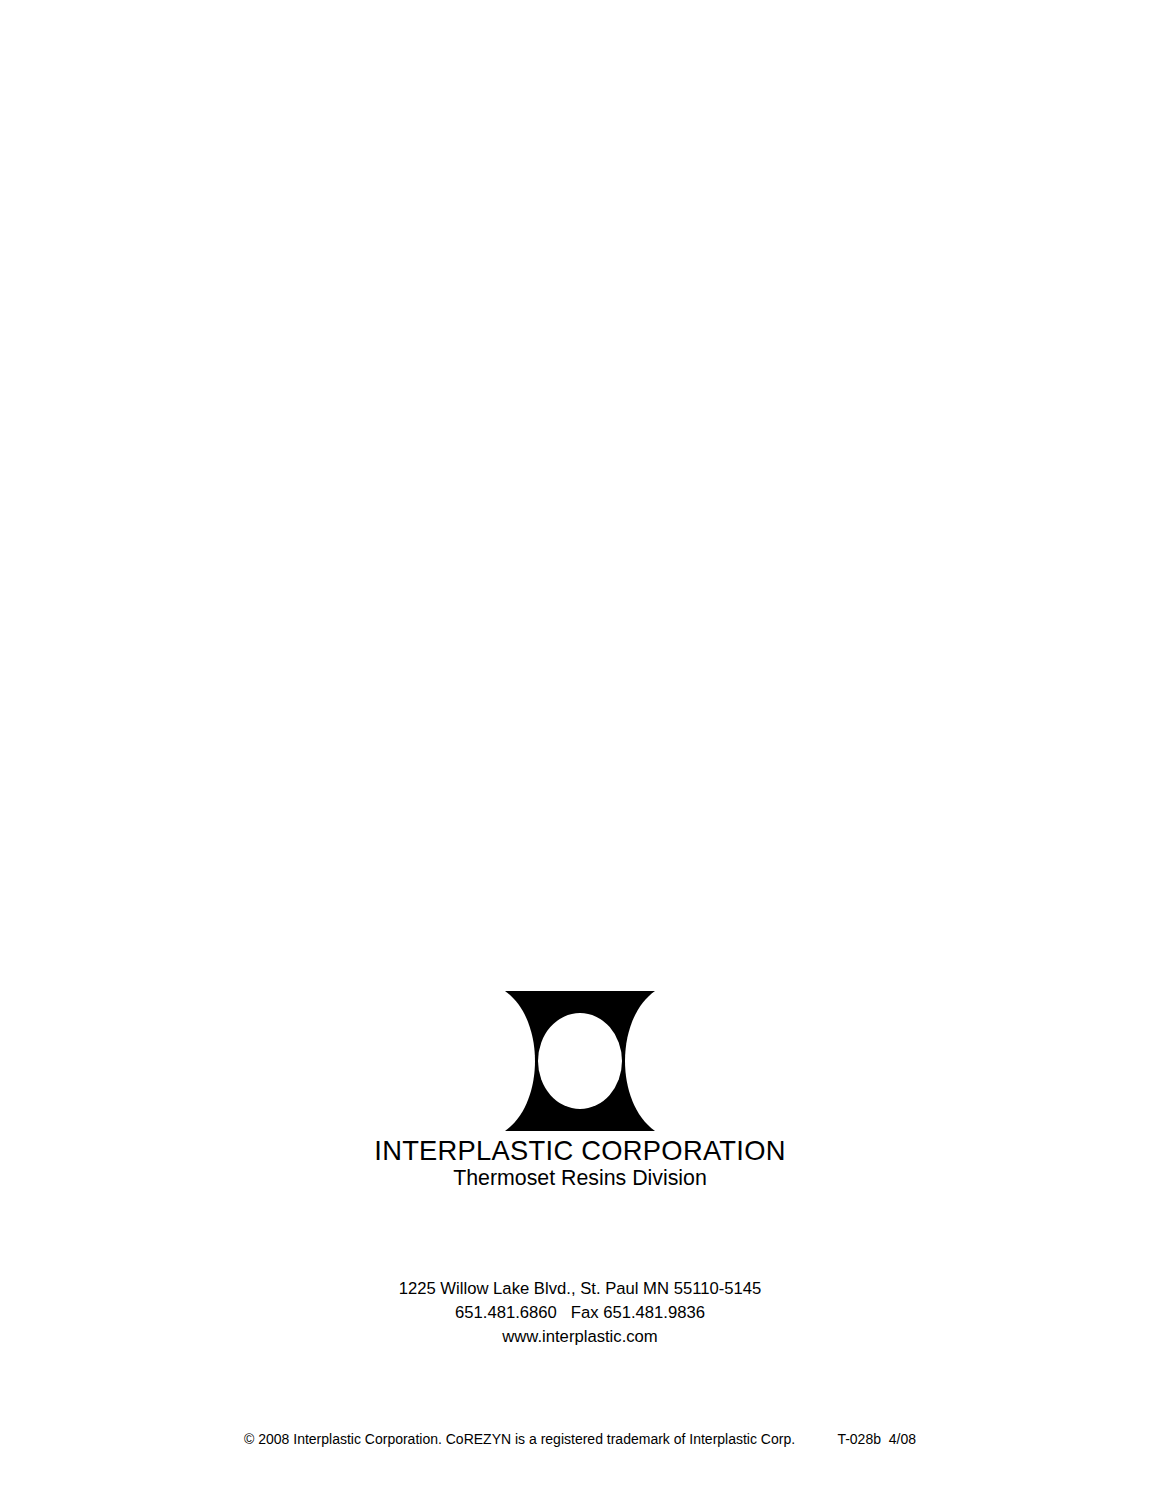INTERPLASTIC CORPORATION
Thermoset Resins Division
1225 Willow Lake Blvd., St. Paul MN 55110-5145
651.481.6860 Fax 651.481.9836
www.interplastic.com
© 2008 Interplastic Corporation. CoREZYN is a registered trademark of Interplastic Corp.
T-028b 4/08